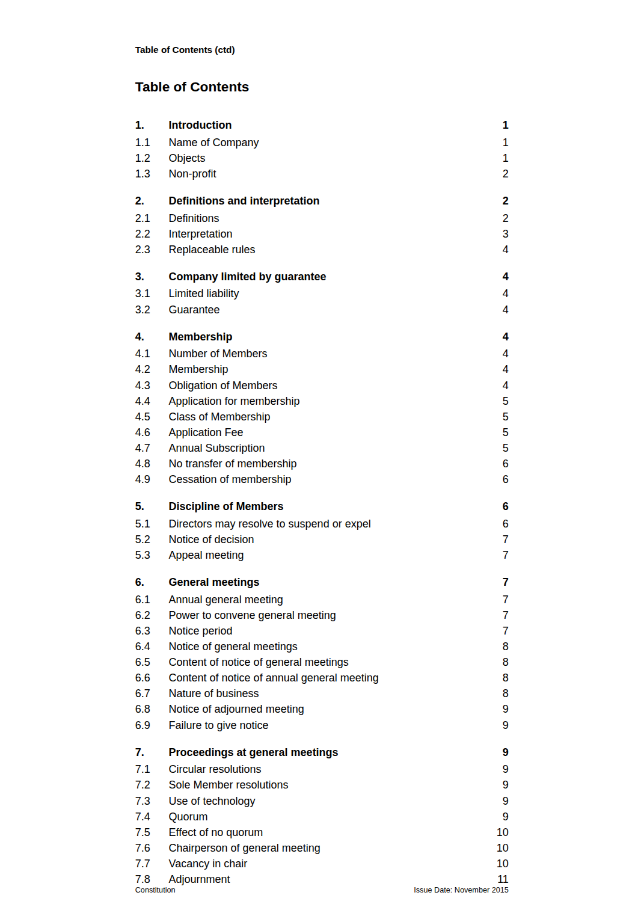Table of Contents (ctd)
Table of Contents
| 1. | Introduction | 1 |
| 1.1 | Name of Company | 1 |
| 1.2 | Objects | 1 |
| 1.3 | Non-profit | 2 |
| 2. | Definitions and interpretation | 2 |
| 2.1 | Definitions | 2 |
| 2.2 | Interpretation | 3 |
| 2.3 | Replaceable rules | 4 |
| 3. | Company limited by guarantee | 4 |
| 3.1 | Limited liability | 4 |
| 3.2 | Guarantee | 4 |
| 4. | Membership | 4 |
| 4.1 | Number of Members | 4 |
| 4.2 | Membership | 4 |
| 4.3 | Obligation of Members | 4 |
| 4.4 | Application for membership | 5 |
| 4.5 | Class of Membership | 5 |
| 4.6 | Application Fee | 5 |
| 4.7 | Annual Subscription | 5 |
| 4.8 | No transfer of membership | 6 |
| 4.9 | Cessation of membership | 6 |
| 5. | Discipline of Members | 6 |
| 5.1 | Directors may resolve to suspend or expel | 6 |
| 5.2 | Notice of decision | 7 |
| 5.3 | Appeal meeting | 7 |
| 6. | General meetings | 7 |
| 6.1 | Annual general meeting | 7 |
| 6.2 | Power to convene general meeting | 7 |
| 6.3 | Notice period | 7 |
| 6.4 | Notice of general meetings | 8 |
| 6.5 | Content of notice of general meetings | 8 |
| 6.6 | Content of notice of annual general meeting | 8 |
| 6.7 | Nature of business | 8 |
| 6.8 | Notice of adjourned meeting | 9 |
| 6.9 | Failure to give notice | 9 |
| 7. | Proceedings at general meetings | 9 |
| 7.1 | Circular resolutions | 9 |
| 7.2 | Sole Member resolutions | 9 |
| 7.3 | Use of technology | 9 |
| 7.4 | Quorum | 9 |
| 7.5 | Effect of no quorum | 10 |
| 7.6 | Chairperson of general meeting | 10 |
| 7.7 | Vacancy in chair | 10 |
| 7.8 | Adjournment | 11 |
Constitution Issue Date: November 2015